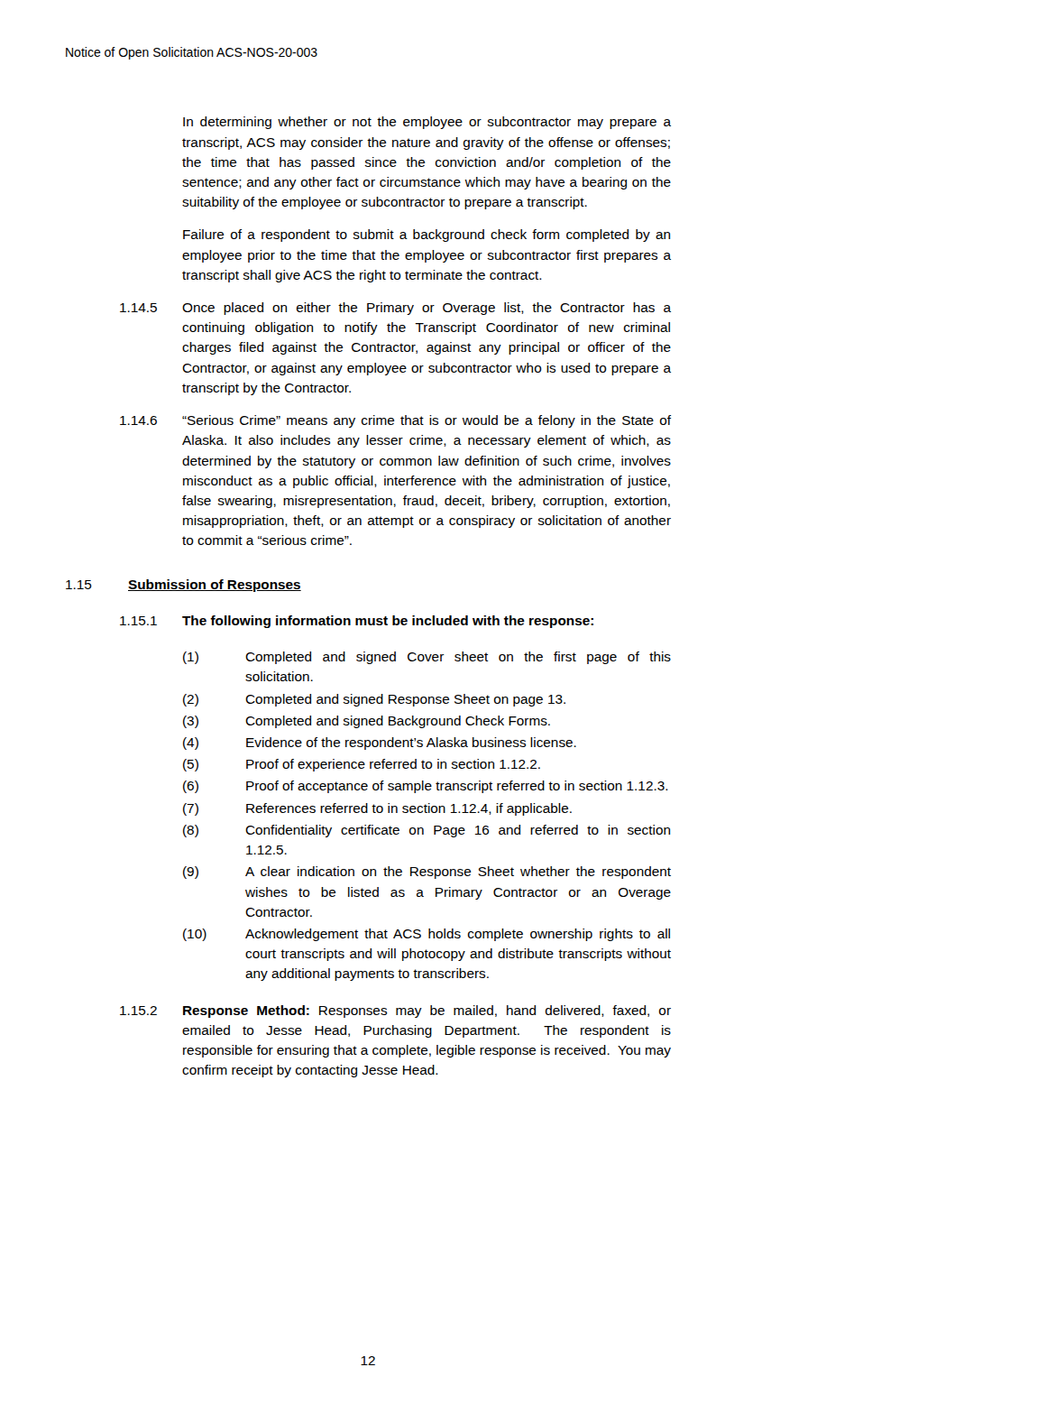Notice of Open Solicitation ACS-NOS-20-003
In determining whether or not the employee or subcontractor may prepare a transcript, ACS may consider the nature and gravity of the offense or offenses; the time that has passed since the conviction and/or completion of the sentence; and any other fact or circumstance which may have a bearing on the suitability of the employee or subcontractor to prepare a transcript.
Failure of a respondent to submit a background check form completed by an employee prior to the time that the employee or subcontractor first prepares a transcript shall give ACS the right to terminate the contract.
1.14.5
Once placed on either the Primary or Overage list, the Contractor has a continuing obligation to notify the Transcript Coordinator of new criminal charges filed against the Contractor, against any principal or officer of the Contractor, or against any employee or subcontractor who is used to prepare a transcript by the Contractor.
1.14.6
“Serious Crime” means any crime that is or would be a felony in the State of Alaska. It also includes any lesser crime, a necessary element of which, as determined by the statutory or common law definition of such crime, involves misconduct as a public official, interference with the administration of justice, false swearing, misrepresentation, fraud, deceit, bribery, corruption, extortion, misappropriation, theft, or an attempt or a conspiracy or solicitation of another to commit a “serious crime”.
1.15
Submission of Responses
1.15.1
The following information must be included with the response:
(1) Completed and signed Cover sheet on the first page of this solicitation.
(2) Completed and signed Response Sheet on page 13.
(3) Completed and signed Background Check Forms.
(4) Evidence of the respondent’s Alaska business license.
(5) Proof of experience referred to in section 1.12.2.
(6) Proof of acceptance of sample transcript referred to in section 1.12.3.
(7) References referred to in section 1.12.4, if applicable.
(8) Confidentiality certificate on Page 16 and referred to in section 1.12.5.
(9) A clear indication on the Response Sheet whether the respondent wishes to be listed as a Primary Contractor or an Overage Contractor.
(10) Acknowledgement that ACS holds complete ownership rights to all court transcripts and will photocopy and distribute transcripts without any additional payments to transcribers.
1.15.2
Response Method: Responses may be mailed, hand delivered, faxed, or emailed to Jesse Head, Purchasing Department. The respondent is responsible for ensuring that a complete, legible response is received. You may confirm receipt by contacting Jesse Head.
12